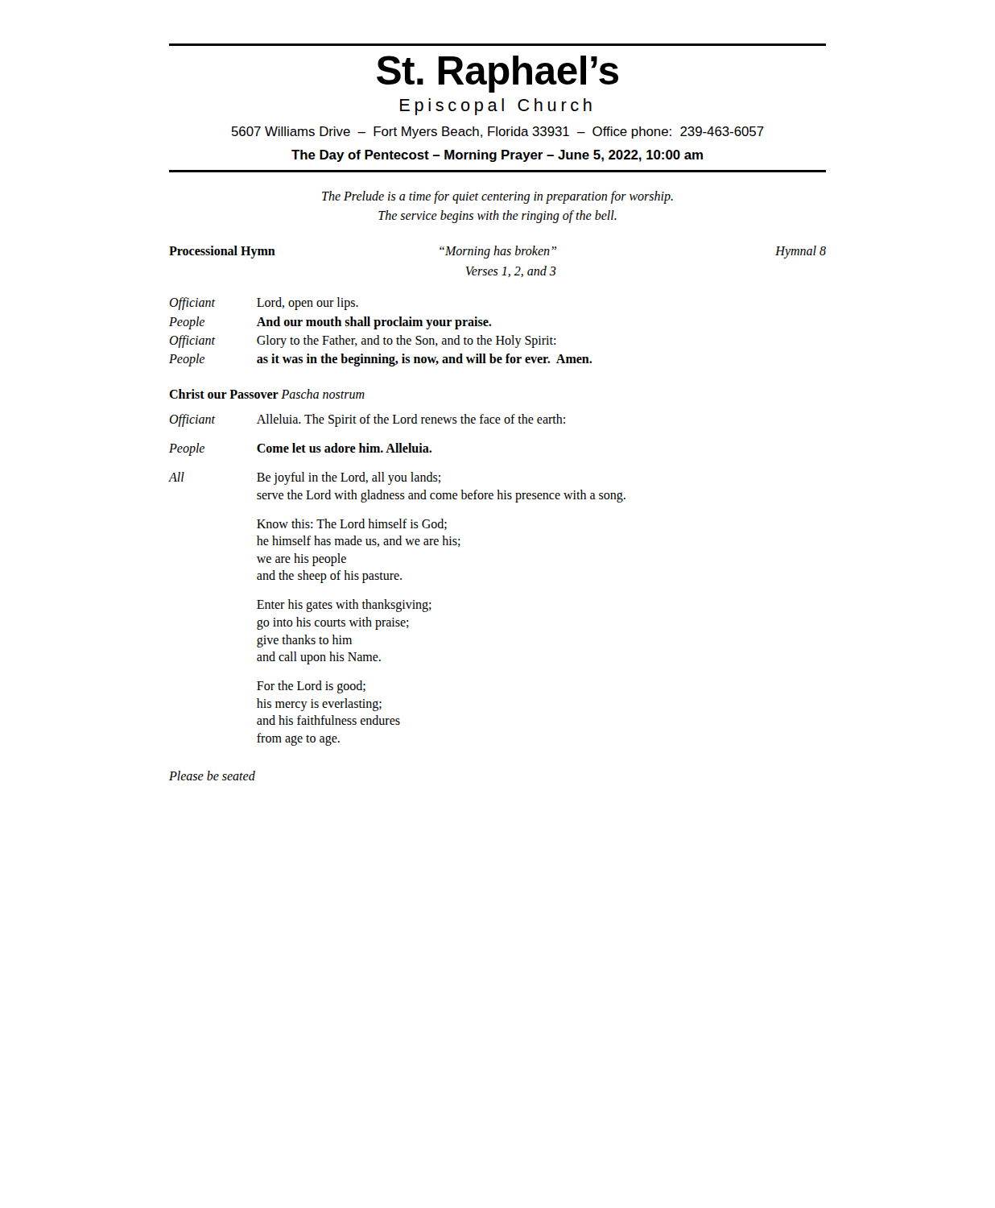St. Raphael’s
Episcopal Church
5607 Williams Drive – Fort Myers Beach, Florida 33931 – Office phone: 239-463-6057
The Day of Pentecost – Morning Prayer – June 5, 2022, 10:00 am
The Prelude is a time for quiet centering in preparation for worship.
The service begins with the ringing of the bell.
Processional Hymn
“Morning has broken”
Hymnal 8
Verses 1, 2, and 3
Officiant
Lord, open our lips.
People
And our mouth shall proclaim your praise.
Officiant
Glory to the Father, and to the Son, and to the Holy Spirit:
People
as it was in the beginning, is now, and will be for ever. Amen.
Christ our Passover Pascha nostrum
Officiant
Alleluia. The Spirit of the Lord renews the face of the earth:
People
Come let us adore him. Alleluia.
All
Be joyful in the Lord, all you lands;
serve the Lord with gladness and come before his presence with a song.
Know this: The Lord himself is God;
he himself has made us, and we are his;
we are his people
and the sheep of his pasture.
Enter his gates with thanksgiving;
go into his courts with praise;
give thanks to him
and call upon his Name.
For the Lord is good;
his mercy is everlasting;
and his faithfulness endures
from age to age.
Please be seated